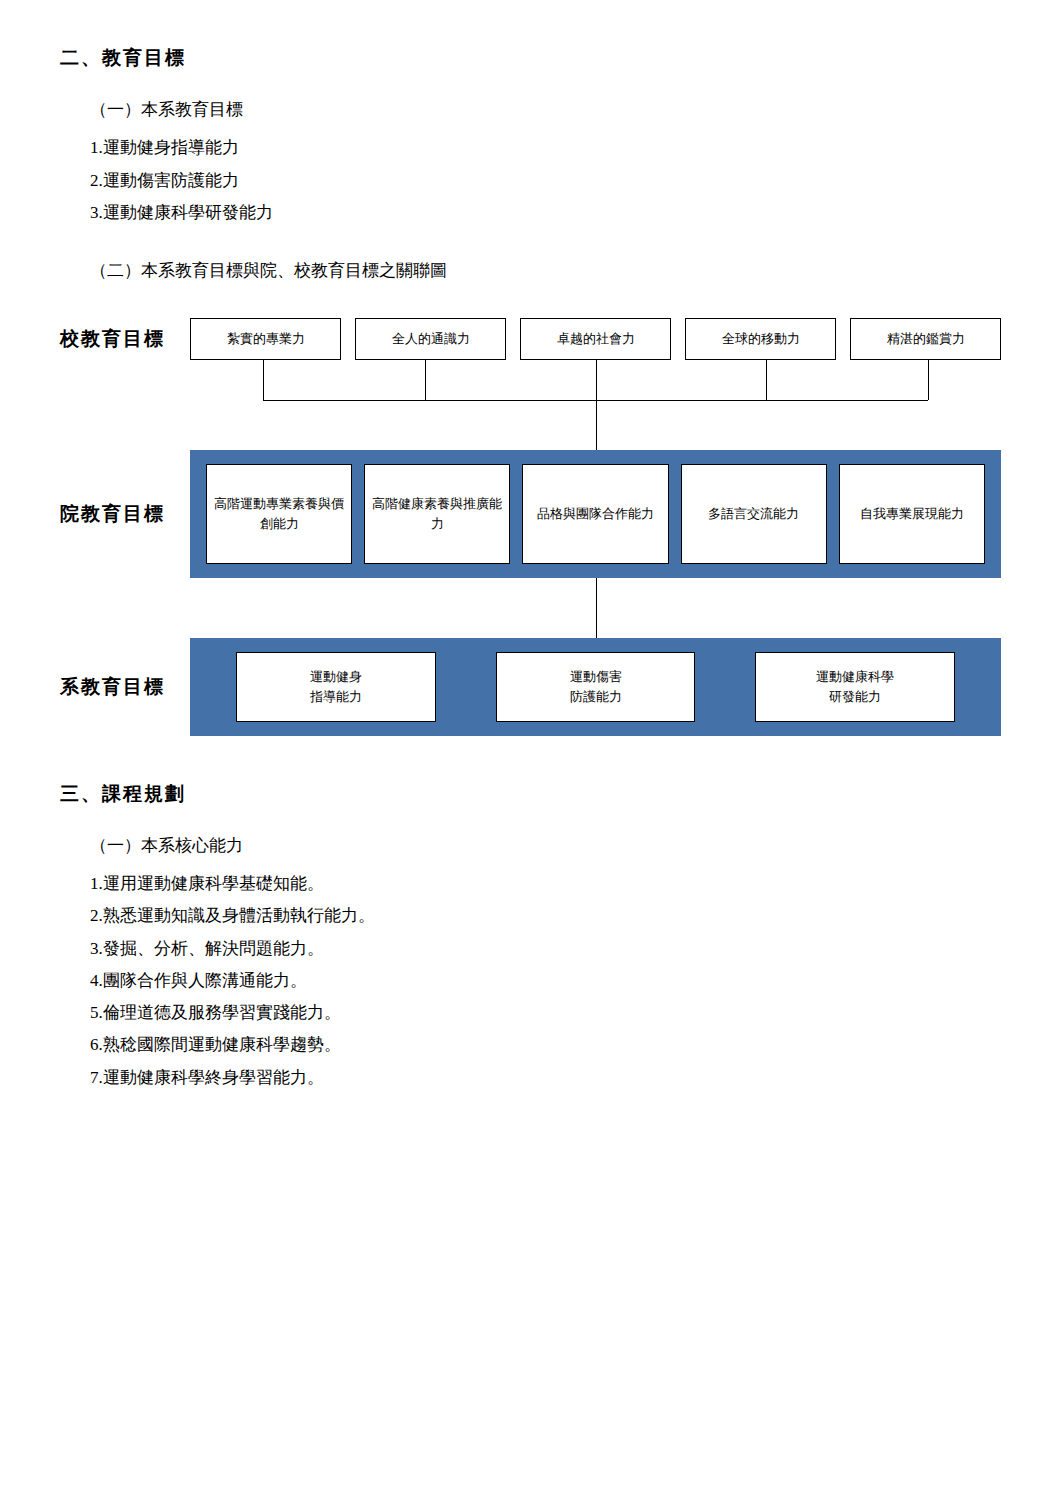二、教育目標
（一）本系教育目標
1.運動健身指導能力
2.運動傷害防護能力
3.運動健康科學研發能力
（二）本系教育目標與院、校教育目標之關聯圖
校教育目標
紮實的專業力
全人的通識力
卓越的社會力
全球的移動力
精湛的鑑賞力
院教育目標
高階運動專業素養與價創能力
高階健康素養與推廣能力
品格與團隊合作能力
多語言交流能力
自我專業展現能力
系教育目標
運動健身
指導能力
運動傷害
防護能力
運動健康科學
研發能力
三、課程規劃
（一）本系核心能力
1.運用運動健康科學基礎知能。
2.熟悉運動知識及身體活動執行能力。
3.發掘、分析、解決問題能力。
4.團隊合作與人際溝通能力。
5.倫理道德及服務學習實踐能力。
6.熟稔國際間運動健康科學趨勢。
7.運動健康科學終身學習能力。